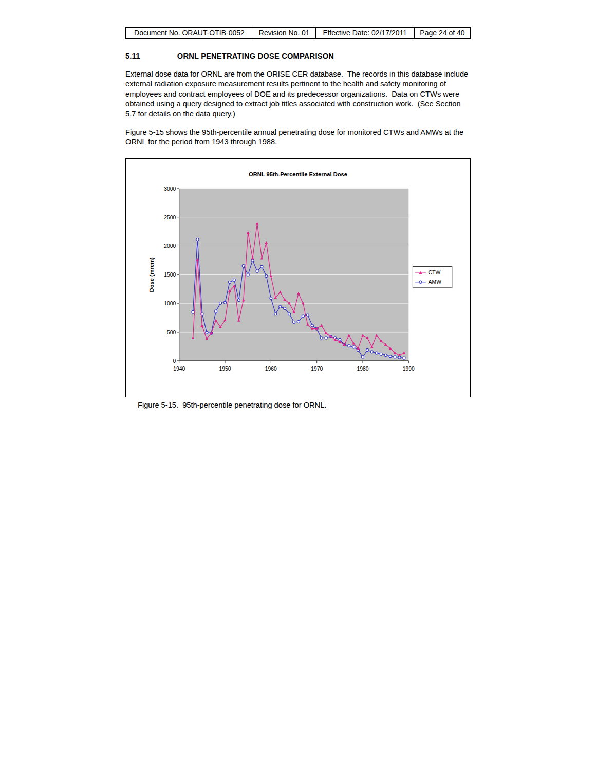| Document No. ORAUT-OTIB-0052 | Revision No. 01 | Effective Date: 02/17/2011 | Page 24 of 40 |
5.11 ORNL PENETRATING DOSE COMPARISON
External dose data for ORNL are from the ORISE CER database. The records in this database include external radiation exposure measurement results pertinent to the health and safety monitoring of employees and contract employees of DOE and its predecessor organizations. Data on CTWs were obtained using a query designed to extract job titles associated with construction work. (See Section 5.7 for details on the data query.)
Figure 5-15 shows the 95th-percentile annual penetrating dose for monitored CTWs and AMWs at the ORNL for the period from 1943 through 1988.
ORNL 95th-Percentile External Dose ORNL 95th-Percentile External Dose 3000 2500 2000 1500 1000 500 0 1940 1950 1960 1970 1980 1990 Dose (mrem) CTW AMW
Figure 5-15. 95th-percentile penetrating dose for ORNL.